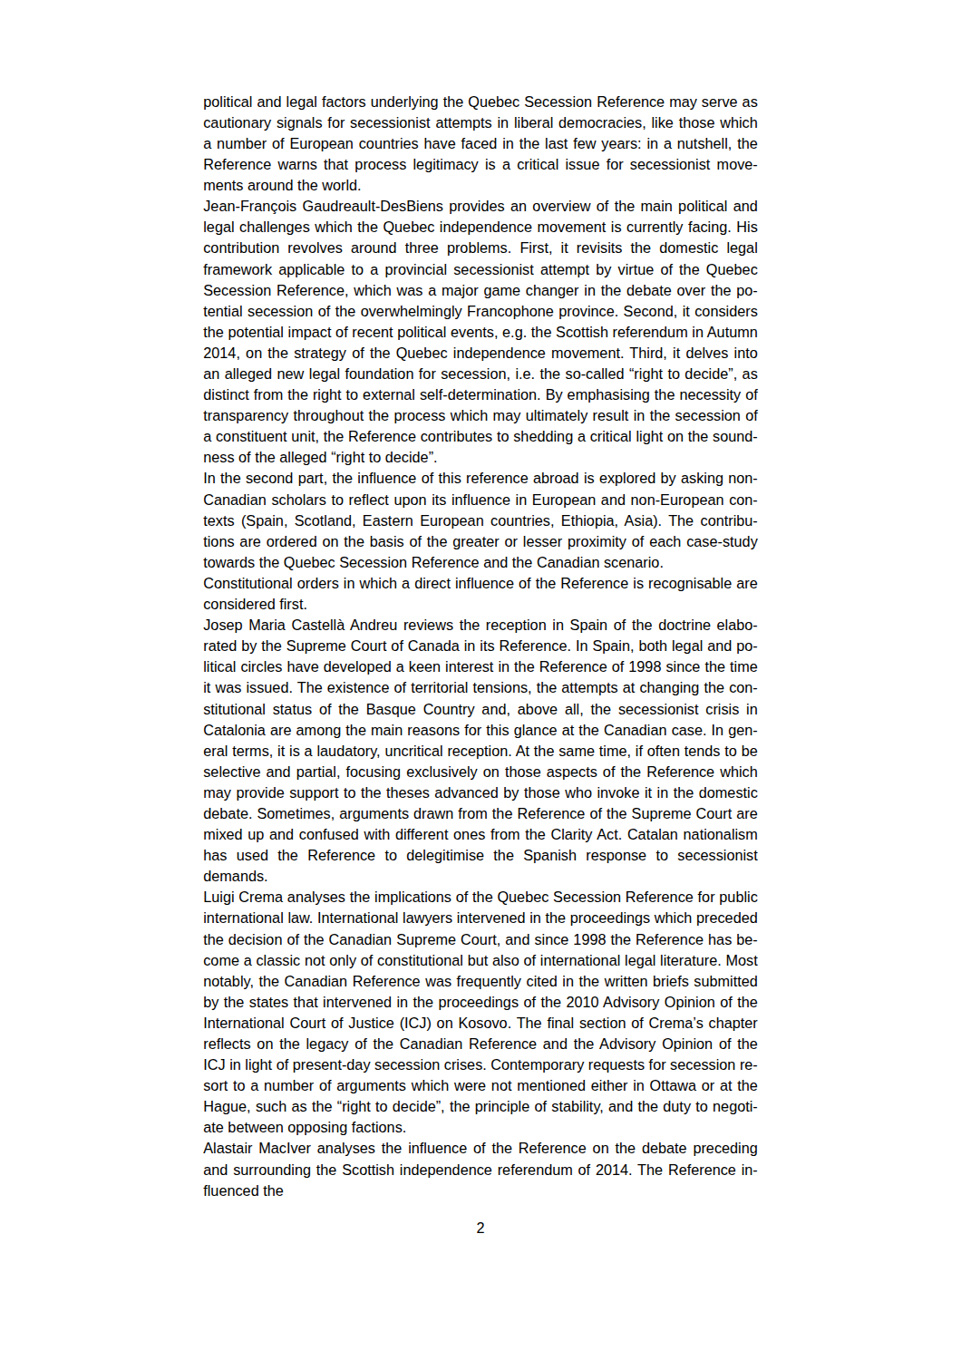political and legal factors underlying the Quebec Secession Reference may serve as cautionary signals for secessionist attempts in liberal democracies, like those which a number of European countries have faced in the last few years: in a nutshell, the Reference warns that process legitimacy is a critical issue for secessionist movements around the world.
Jean-François Gaudreault-DesBiens provides an overview of the main political and legal challenges which the Quebec independence movement is currently facing. His contribution revolves around three problems. First, it revisits the domestic legal framework applicable to a provincial secessionist attempt by virtue of the Quebec Secession Reference, which was a major game changer in the debate over the potential secession of the overwhelmingly Francophone province. Second, it considers the potential impact of recent political events, e.g. the Scottish referendum in Autumn 2014, on the strategy of the Quebec independence movement. Third, it delves into an alleged new legal foundation for secession, i.e. the so-called “right to decide”, as distinct from the right to external self-determination. By emphasising the necessity of transparency throughout the process which may ultimately result in the secession of a constituent unit, the Reference contributes to shedding a critical light on the soundness of the alleged “right to decide”.
In the second part, the influence of this reference abroad is explored by asking non-Canadian scholars to reflect upon its influence in European and non-European contexts (Spain, Scotland, Eastern European countries, Ethiopia, Asia). The contributions are ordered on the basis of the greater or lesser proximity of each case-study towards the Quebec Secession Reference and the Canadian scenario.
Constitutional orders in which a direct influence of the Reference is recognisable are considered first.
Josep Maria Castellà Andreu reviews the reception in Spain of the doctrine elaborated by the Supreme Court of Canada in its Reference. In Spain, both legal and political circles have developed a keen interest in the Reference of 1998 since the time it was issued. The existence of territorial tensions, the attempts at changing the constitutional status of the Basque Country and, above all, the secessionist crisis in Catalonia are among the main reasons for this glance at the Canadian case. In general terms, it is a laudatory, uncritical reception. At the same time, if often tends to be selective and partial, focusing exclusively on those aspects of the Reference which may provide support to the theses advanced by those who invoke it in the domestic debate. Sometimes, arguments drawn from the Reference of the Supreme Court are mixed up and confused with different ones from the Clarity Act. Catalan nationalism has used the Reference to delegitimise the Spanish response to secessionist demands.
Luigi Crema analyses the implications of the Quebec Secession Reference for public international law. International lawyers intervened in the proceedings which preceded the decision of the Canadian Supreme Court, and since 1998 the Reference has become a classic not only of constitutional but also of international legal literature. Most notably, the Canadian Reference was frequently cited in the written briefs submitted by the states that intervened in the proceedings of the 2010 Advisory Opinion of the International Court of Justice (ICJ) on Kosovo. The final section of Crema’s chapter reflects on the legacy of the Canadian Reference and the Advisory Opinion of the ICJ in light of present-day secession crises. Contemporary requests for secession resort to a number of arguments which were not mentioned either in Ottawa or at the Hague, such as the “right to decide”, the principle of stability, and the duty to negotiate between opposing factions.
Alastair MacIver analyses the influence of the Reference on the debate preceding and surrounding the Scottish independence referendum of 2014. The Reference influenced the
2